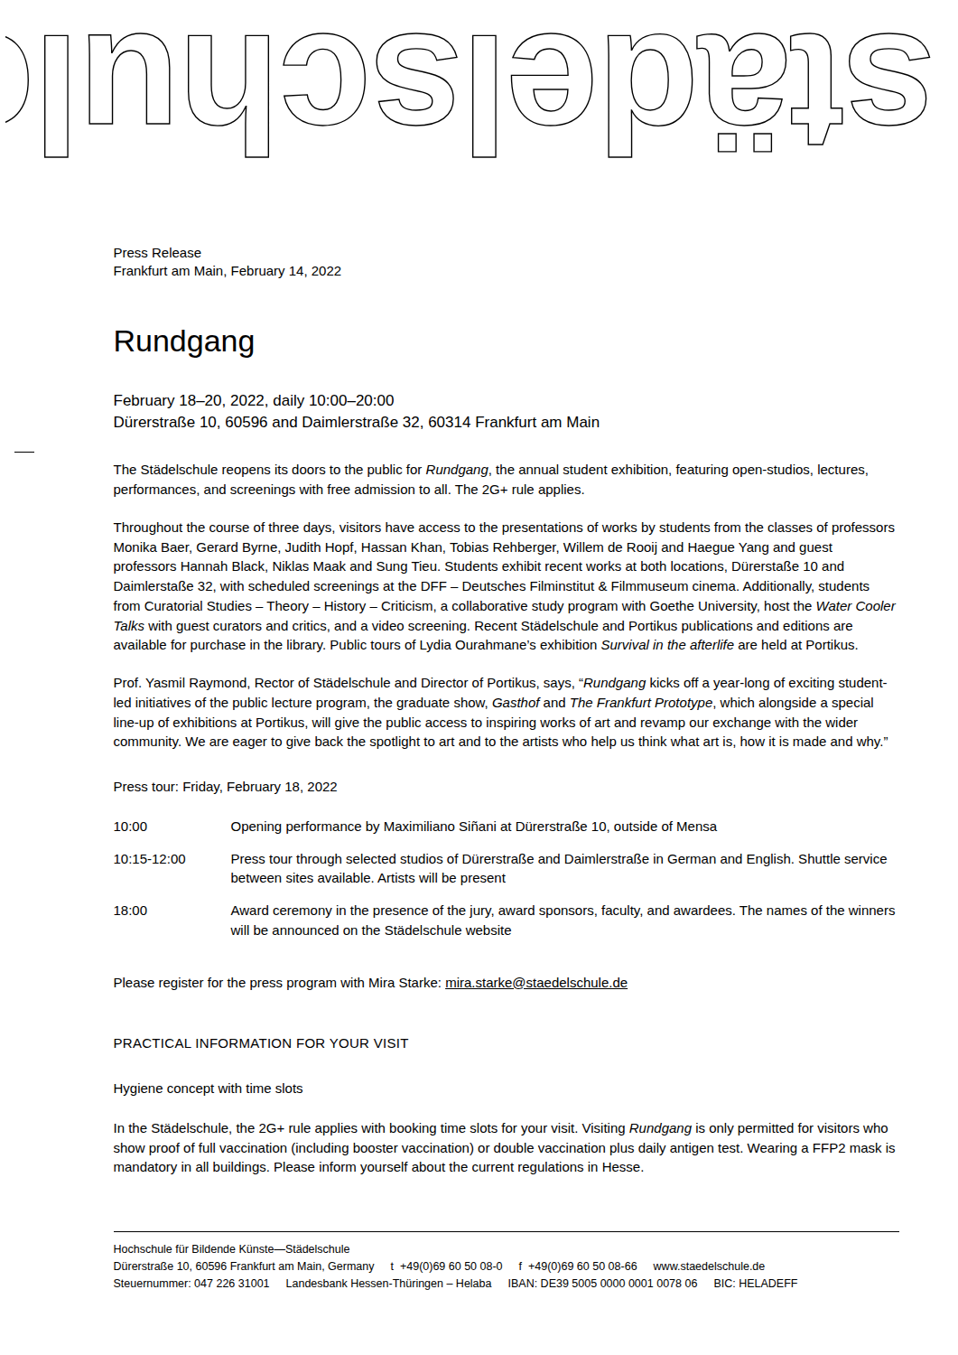städelschule
Press Release
Frankfurt am Main, February 14, 2022
Rundgang
February 18–20, 2022, daily 10:00–20:00
Dürerstraße 10, 60596 and Daimlerstraße 32, 60314 Frankfurt am Main
The Städelschule reopens its doors to the public for Rundgang, the annual student exhibition, featuring open-studios, lectures, performances, and screenings with free admission to all. The 2G+ rule applies.
Throughout the course of three days, visitors have access to the presentations of works by students from the classes of professors Monika Baer, Gerard Byrne, Judith Hopf, Hassan Khan, Tobias Rehberger, Willem de Rooij and Haegue Yang and guest professors Hannah Black, Niklas Maak and Sung Tieu. Students exhibit recent works at both locations, Dürerstaße 10 and Daimlerstaße 32, with scheduled screenings at the DFF – Deutsches Filminstitut & Filmmuseum cinema. Additionally, students from Curatorial Studies – Theory – History – Criticism, a collaborative study program with Goethe University, host the Water Cooler Talks with guest curators and critics, and a video screening. Recent Städelschule and Portikus publications and editions are available for purchase in the library. Public tours of Lydia Ourahmane’s exhibition Survival in the afterlife are held at Portikus.
Prof. Yasmil Raymond, Rector of Städelschule and Director of Portikus, says, “Rundgang kicks off a year-long of exciting student-led initiatives of the public lecture program, the graduate show, Gasthof and The Frankfurt Prototype, which alongside a special line-up of exhibitions at Portikus, will give the public access to inspiring works of art and revamp our exchange with the wider community. We are eager to give back the spotlight to art and to the artists who help us think what art is, how it is made and why.”
Press tour: Friday, February 18, 2022
| 10:00 | Opening performance by Maximiliano Siñani at Dürerstraße 10, outside of Mensa |
| 10:15-12:00 | Press tour through selected studios of Dürerstraße and Daimlerstraße in German and English. Shuttle service between sites available. Artists will be present |
| 18:00 | Award ceremony in the presence of the jury, award sponsors, faculty, and awardees. The names of the winners will be announced on the Städelschule website |
Please register for the press program with Mira Starke: mira.starke@staedelschule.de
PRACTICAL INFORMATION FOR YOUR VISIT
Hygiene concept with time slots
In the Städelschule, the 2G+ rule applies with booking time slots for your visit. Visiting Rundgang is only permitted for visitors who show proof of full vaccination (including booster vaccination) or double vaccination plus daily antigen test. Wearing a FFP2 mask is mandatory in all buildings. Please inform yourself about the current regulations in Hesse.
Hochschule für Bildende Künste—Städelschule
Dürerstraße 10, 60596 Frankfurt am Main, Germany t +49(0)69 60 50 08-0 f +49(0)69 60 50 08-66 www.staedelschule.de
Steuernummer: 047 226 31001 Landesbank Hessen-Thüringen – Helaba IBAN: DE39 5005 0000 0001 0078 06 BIC: HELADEFF